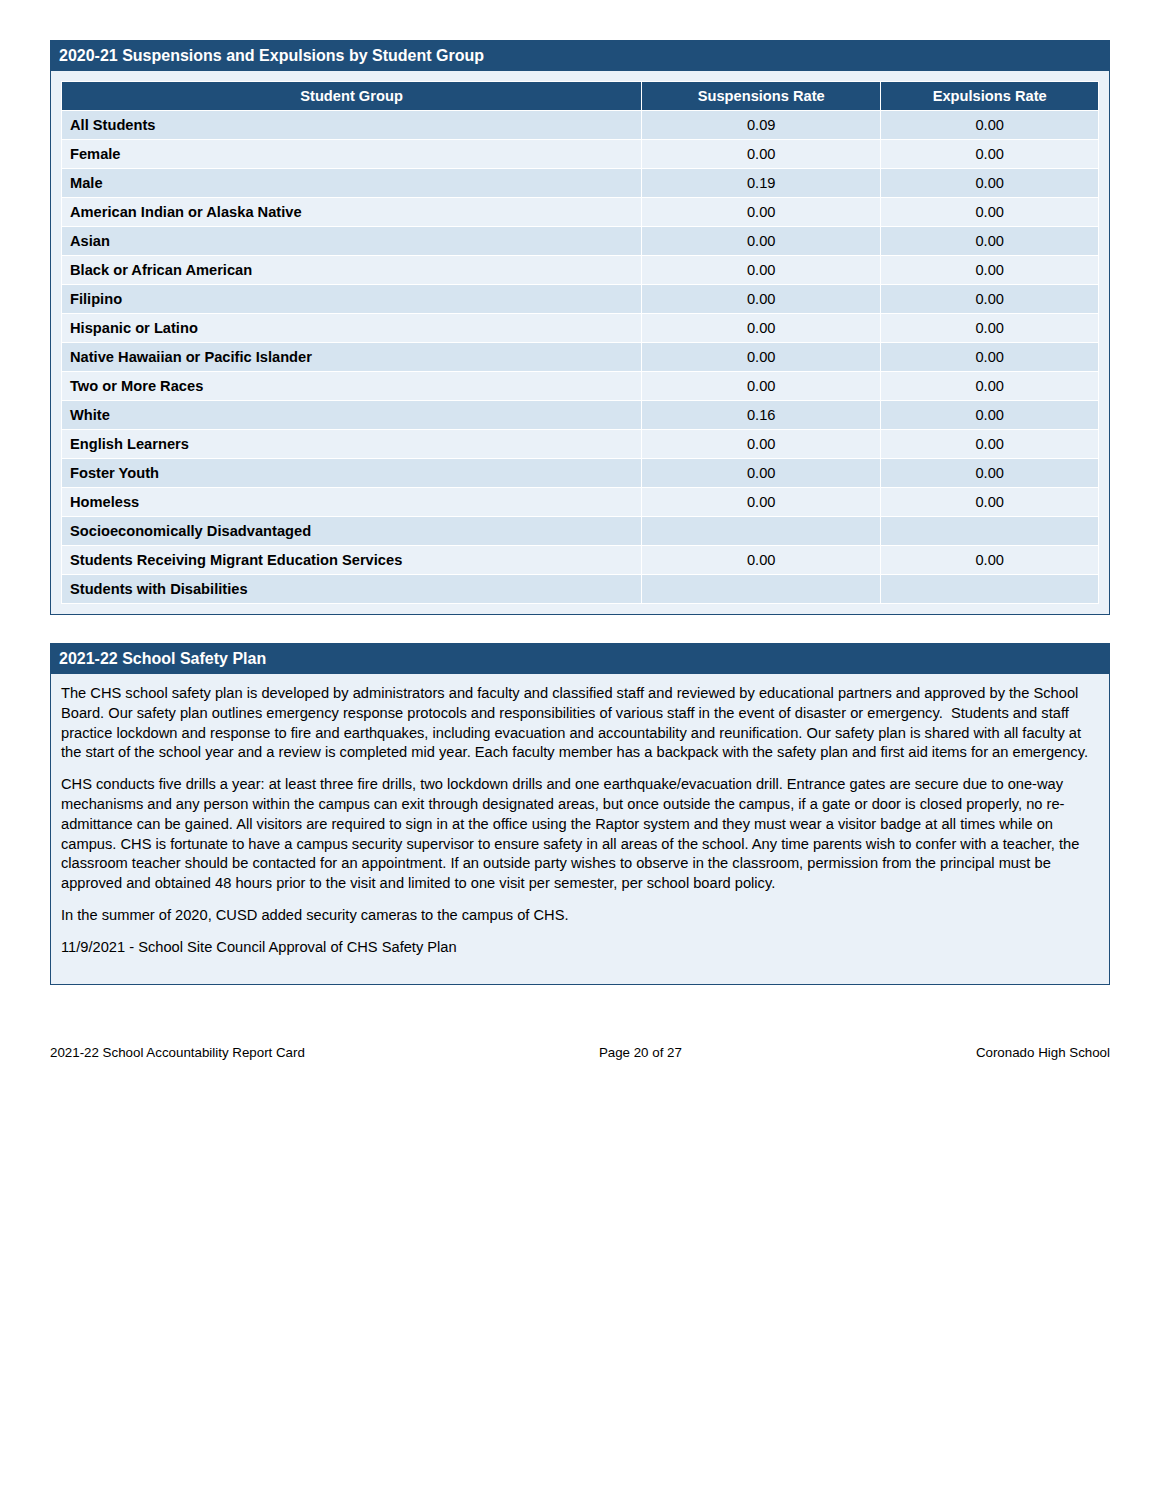2020-21 Suspensions and Expulsions by Student Group
| Student Group | Suspensions Rate | Expulsions Rate |
| --- | --- | --- |
| All Students | 0.09 | 0.00 |
| Female | 0.00 | 0.00 |
| Male | 0.19 | 0.00 |
| American Indian or Alaska Native | 0.00 | 0.00 |
| Asian | 0.00 | 0.00 |
| Black or African American | 0.00 | 0.00 |
| Filipino | 0.00 | 0.00 |
| Hispanic or Latino | 0.00 | 0.00 |
| Native Hawaiian or Pacific Islander | 0.00 | 0.00 |
| Two or More Races | 0.00 | 0.00 |
| White | 0.16 | 0.00 |
| English Learners | 0.00 | 0.00 |
| Foster Youth | 0.00 | 0.00 |
| Homeless | 0.00 | 0.00 |
| Socioeconomically Disadvantaged | | |
| Students Receiving Migrant Education Services | 0.00 | 0.00 |
| Students with Disabilities | | |
2021-22 School Safety Plan
The CHS school safety plan is developed by administrators and faculty and classified staff and reviewed by educational partners and approved by the School Board. Our safety plan outlines emergency response protocols and responsibilities of various staff in the event of disaster or emergency. Students and staff practice lockdown and response to fire and earthquakes, including evacuation and accountability and reunification. Our safety plan is shared with all faculty at the start of the school year and a review is completed mid year. Each faculty member has a backpack with the safety plan and first aid items for an emergency.
CHS conducts five drills a year: at least three fire drills, two lockdown drills and one earthquake/evacuation drill. Entrance gates are secure due to one-way mechanisms and any person within the campus can exit through designated areas, but once outside the campus, if a gate or door is closed properly, no re-admittance can be gained. All visitors are required to sign in at the office using the Raptor system and they must wear a visitor badge at all times while on campus. CHS is fortunate to have a campus security supervisor to ensure safety in all areas of the school. Any time parents wish to confer with a teacher, the classroom teacher should be contacted for an appointment. If an outside party wishes to observe in the classroom, permission from the principal must be approved and obtained 48 hours prior to the visit and limited to one visit per semester, per school board policy.
In the summer of 2020, CUSD added security cameras to the campus of CHS.
11/9/2021 - School Site Council Approval of CHS Safety Plan
2021-22 School Accountability Report Card
Page 20 of 27
Coronado High School